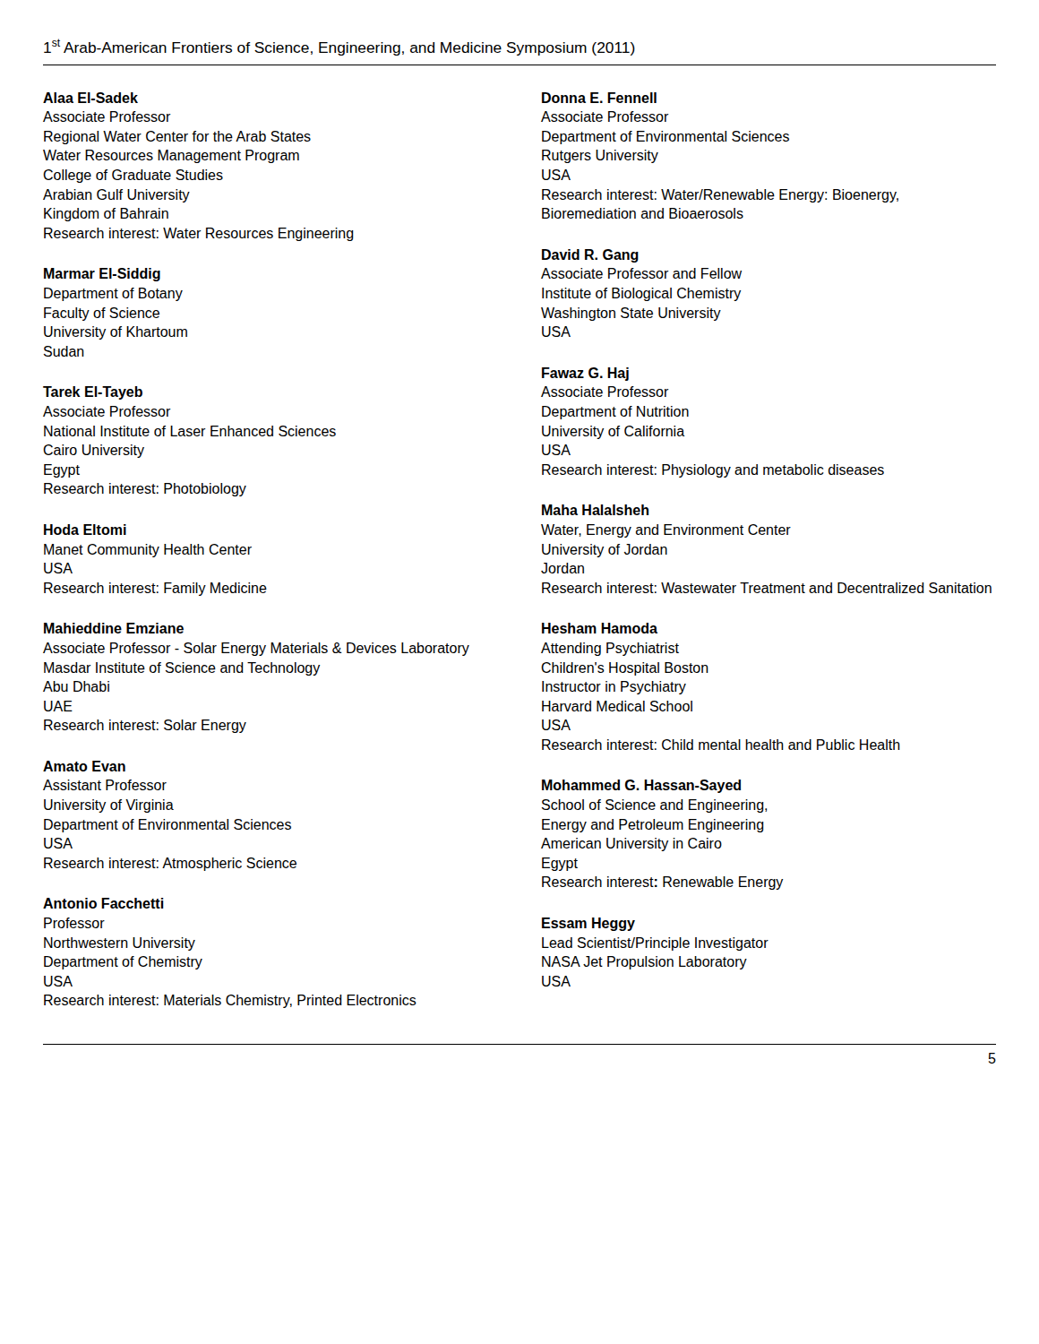1st Arab-American Frontiers of Science, Engineering, and Medicine Symposium (2011)
Alaa El-Sadek
Associate Professor
Regional Water Center for the Arab States
Water Resources Management Program
College of Graduate Studies
Arabian Gulf University
Kingdom of Bahrain
Research interest: Water Resources Engineering
Marmar El-Siddig
Department of Botany
Faculty of Science
University of Khartoum
Sudan
Tarek El-Tayeb
Associate Professor
National Institute of Laser Enhanced Sciences
Cairo University
Egypt
Research interest: Photobiology
Hoda Eltomi
Manet Community Health Center
USA
Research interest: Family Medicine
Mahieddine Emziane
Associate Professor - Solar Energy Materials & Devices Laboratory
Masdar Institute of Science and Technology
Abu Dhabi
UAE
Research interest: Solar Energy
Amato Evan
Assistant Professor
University of Virginia
Department of Environmental Sciences
USA
Research interest: Atmospheric Science
Antonio Facchetti
Professor
Northwestern University
Department of Chemistry
USA
Research interest: Materials Chemistry, Printed Electronics
Donna E. Fennell
Associate Professor
Department of Environmental Sciences
Rutgers University
USA
Research interest: Water/Renewable Energy: Bioenergy, Bioremediation and Bioaerosols
David R. Gang
Associate Professor and Fellow
Institute of Biological Chemistry
Washington State University
USA
Fawaz G. Haj
Associate Professor
Department of Nutrition
University of California
USA
Research interest: Physiology and metabolic diseases
Maha Halalsheh
Water, Energy and Environment Center
University of Jordan
Jordan
Research interest: Wastewater Treatment and Decentralized Sanitation
Hesham Hamoda
Attending Psychiatrist
Children's Hospital Boston
Instructor in Psychiatry
Harvard Medical School
USA
Research interest: Child mental health and Public Health
Mohammed G. Hassan-Sayed
School of Science and Engineering,
Energy and Petroleum Engineering
American University in Cairo
Egypt
Research interest: Renewable Energy
Essam Heggy
Lead Scientist/Principle Investigator
NASA Jet Propulsion Laboratory
USA
5